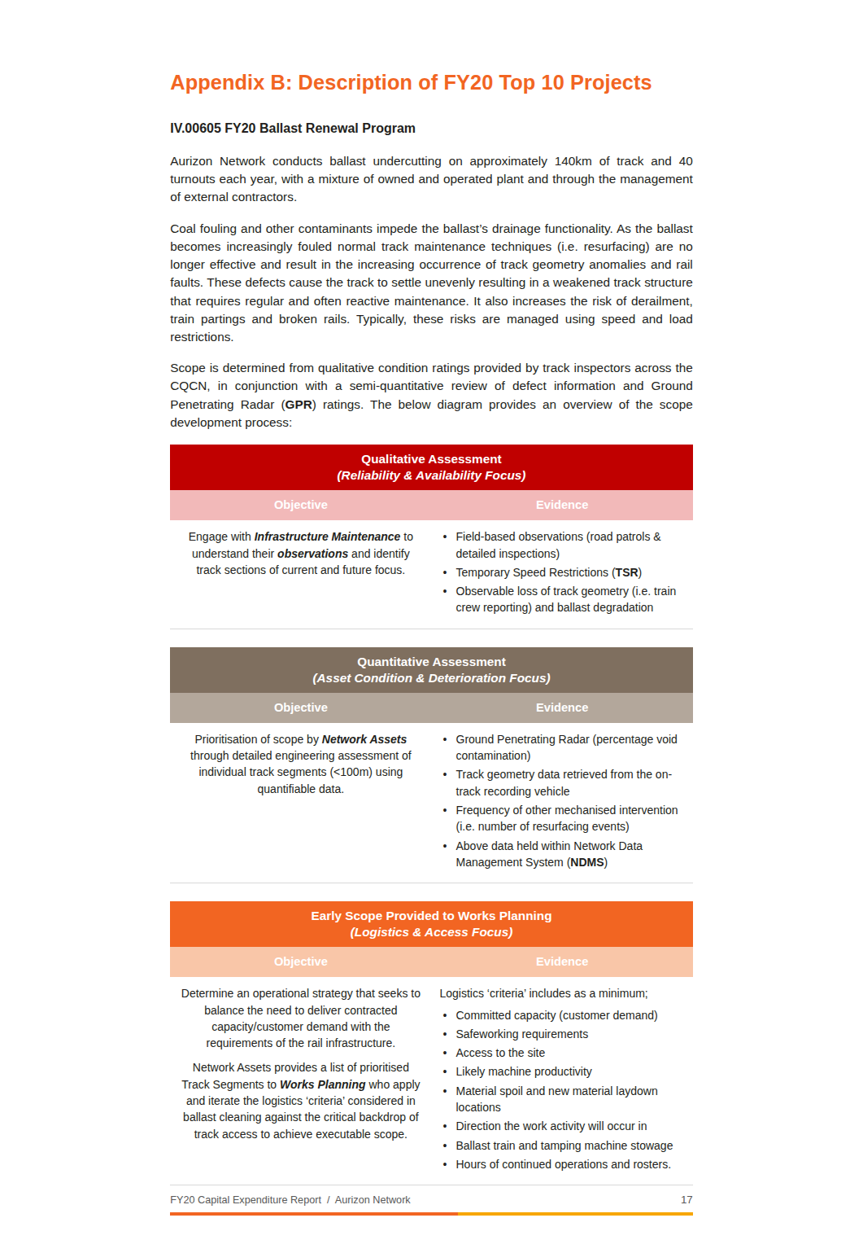Appendix B: Description of FY20 Top 10 Projects
IV.00605 FY20 Ballast Renewal Program
Aurizon Network conducts ballast undercutting on approximately 140km of track and 40 turnouts each year, with a mixture of owned and operated plant and through the management of external contractors.
Coal fouling and other contaminants impede the ballast’s drainage functionality. As the ballast becomes increasingly fouled normal track maintenance techniques (i.e. resurfacing) are no longer effective and result in the increasing occurrence of track geometry anomalies and rail faults. These defects cause the track to settle unevenly resulting in a weakened track structure that requires regular and often reactive maintenance. It also increases the risk of derailment, train partings and broken rails. Typically, these risks are managed using speed and load restrictions.
Scope is determined from qualitative condition ratings provided by track inspectors across the CQCN, in conjunction with a semi-quantitative review of defect information and Ground Penetrating Radar (GPR) ratings. The below diagram provides an overview of the scope development process:
| Qualitative Assessment (Reliability & Availability Focus) |
| Objective | Evidence |
| Engage with Infrastructure Maintenance to understand their observations and identify track sections of current and future focus. | Field-based observations (road patrols & detailed inspections) Temporary Speed Restrictions ( TSR ) Observable loss of track geometry (i.e. train crew reporting) and ballast degradation |
| Quantitative Assessment (Asset Condition & Deterioration Focus) |
| Objective | Evidence |
| Prioritisation of scope by Network Assets through detailed engineering assessment of individual track segments (<100m) using quantifiable data. | Ground Penetrating Radar (percentage void contamination) Track geometry data retrieved from the on-track recording vehicle Frequency of other mechanised intervention (i.e. number of resurfacing events) Above data held within Network Data Management System ( NDMS ) |
| Early Scope Provided to Works Planning (Logistics & Access Focus) |
| Objective | Evidence |
| Determine an operational strategy that seeks to balance the need to deliver contracted capacity/customer demand with the requirements of the rail infrastructure. Network Assets provides a list of prioritised Track Segments to Works Planning who apply and iterate the logistics ‘criteria’ considered in ballast cleaning against the critical backdrop of track access to achieve executable scope. | Logistics ‘criteria’ includes as a minimum; Committed capacity (customer demand) Safeworking requirements Access to the site Likely machine productivity Material spoil and new material laydown locations Direction the work activity will occur in Ballast train and tamping machine stowage Hours of continued operations and rosters. |
FY20 Capital Expenditure Report / Aurizon Network 17